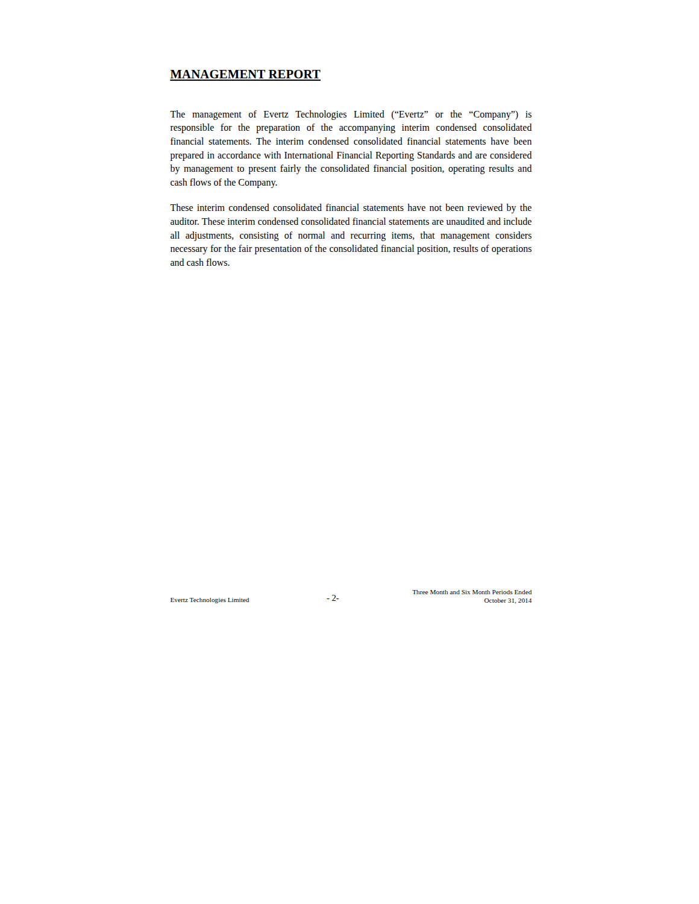MANAGEMENT REPORT
The management of Evertz Technologies Limited (“Evertz” or the “Company”) is responsible for the preparation of the accompanying interim condensed consolidated financial statements. The interim condensed consolidated financial statements have been prepared in accordance with International Financial Reporting Standards and are considered by management to present fairly the consolidated financial position, operating results and cash flows of the Company.
These interim condensed consolidated financial statements have not been reviewed by the auditor. These interim condensed consolidated financial statements are unaudited and include all adjustments, consisting of normal and recurring items, that management considers necessary for the fair presentation of the consolidated financial position, results of operations and cash flows.
Evertz Technologies Limited
- 2-
Three Month and Six Month Periods Ended
October 31, 2014